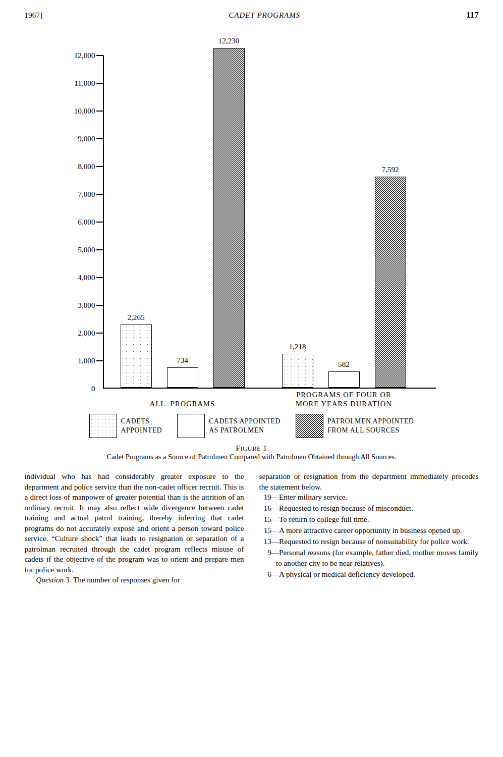1967] CADET PROGRAMS 117
12,000
11,000
10,000
9,000
8,000
7,000
6,000
5,000
4,000
3,000
2,000
1,000
0
2,265
734
12,230
ALL PROGRAMS
1,218
582
7,592
PROGRAMS OF FOUR OR
MORE YEARS DURATION
CADETS
APPOINTED
CADETS APPOINTED
AS PATROLMEN
PATROLMEN APPOINTED
FROM ALL SOURCES
FIGURE 1
Cadet Programs as a Source of Patrolmen Compared with Patrolmen Obtained through All Sources.
individual who has had considerably greater exposure to the department and police service than the non-cadet officer recruit. This is a direct loss of manpower of greater potential than is the attrition of an ordinary recruit. It may also reflect wide divergence between cadet training and actual patrol training, thereby inferring that cadet programs do not accurately expose and orient a person toward police service. “Culture shock” that leads to resignation or separation of a patrolman recruited through the cadet program reflects misuse of cadets if the objective of the program was to orient and prepare men for police work.
Question 3. The number of responses given for
separation or resignation from the department immediately precedes the statement below.
19—Enter military service.
16—Requested to resign because of misconduct.
15—To return to college full time.
15—A more attractive career opportunity in business opened up.
13—Requested to resign because of nonsuitability for police work.
9—Personal reasons (for example, father died, mother moves family to another city to be near relatives).
6—A physical or medical deficiency developed.